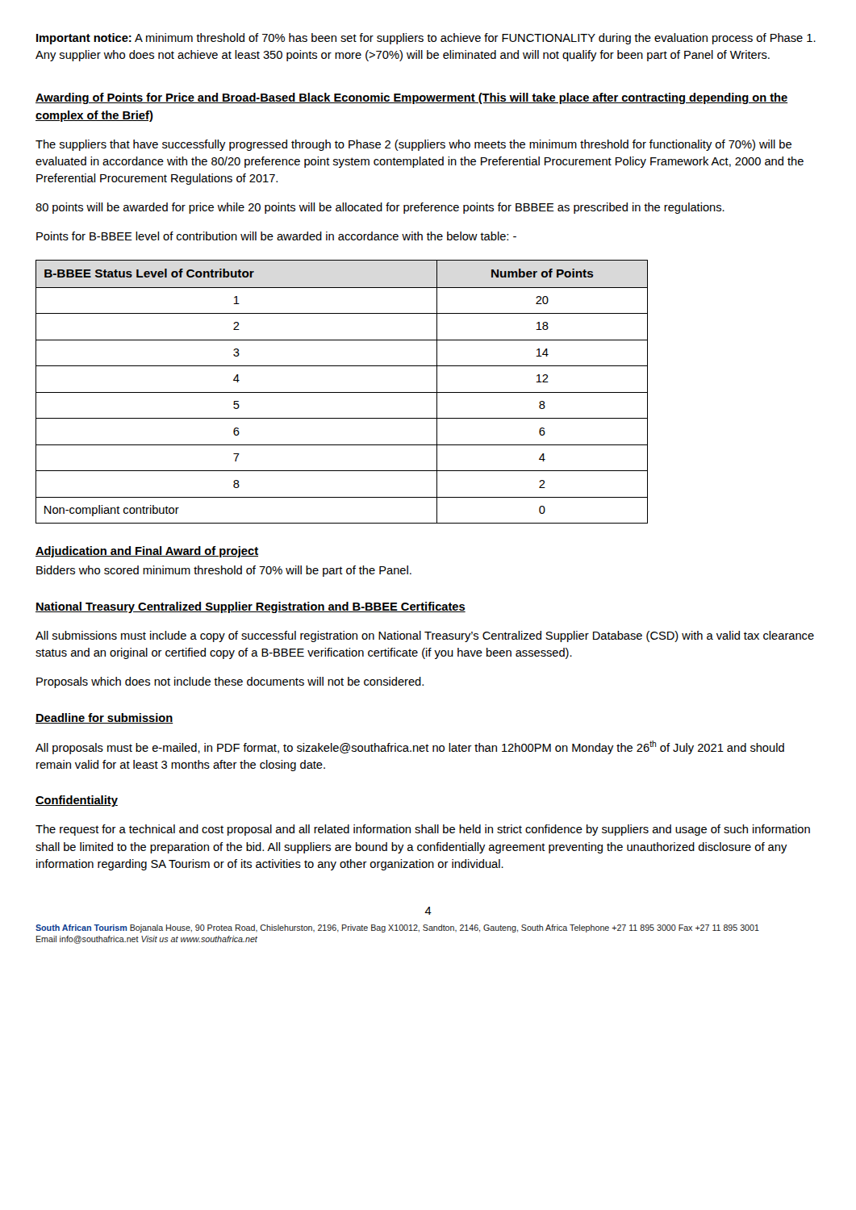Important notice: A minimum threshold of 70% has been set for suppliers to achieve for FUNCTIONALITY during the evaluation process of Phase 1. Any supplier who does not achieve at least 350 points or more (>70%) will be eliminated and will not qualify for been part of Panel of Writers.
Awarding of Points for Price and Broad-Based Black Economic Empowerment (This will take place after contracting depending on the complex of the Brief)
The suppliers that have successfully progressed through to Phase 2 (suppliers who meets the minimum threshold for functionality of 70%) will be evaluated in accordance with the 80/20 preference point system contemplated in the Preferential Procurement Policy Framework Act, 2000 and the Preferential Procurement Regulations of 2017.
80 points will be awarded for price while 20 points will be allocated for preference points for BBBEE as prescribed in the regulations.
Points for B-BBEE level of contribution will be awarded in accordance with the below table: -
| B-BBEE Status Level of Contributor | Number of Points |
| --- | --- |
| 1 | 20 |
| 2 | 18 |
| 3 | 14 |
| 4 | 12 |
| 5 | 8 |
| 6 | 6 |
| 7 | 4 |
| 8 | 2 |
| Non-compliant contributor | 0 |
Adjudication and Final Award of project
Bidders who scored minimum threshold of 70% will be part of the Panel.
National Treasury Centralized Supplier Registration and B-BBEE Certificates
All submissions must include a copy of successful registration on National Treasury’s Centralized Supplier Database (CSD) with a valid tax clearance status and an original or certified copy of a B-BBEE verification certificate (if you have been assessed).
Proposals which does not include these documents will not be considered.
Deadline for submission
All proposals must be e-mailed, in PDF format, to sizakele@southafrica.net no later than 12h00PM on Monday the 26th of July 2021 and should remain valid for at least 3 months after the closing date.
Confidentiality
The request for a technical and cost proposal and all related information shall be held in strict confidence by suppliers and usage of such information shall be limited to the preparation of the bid. All suppliers are bound by a confidentially agreement preventing the unauthorized disclosure of any information regarding SA Tourism or of its activities to any other organization or individual.
4
South African Tourism Bojanala House, 90 Protea Road, Chislehurston, 2196, Private Bag X10012, Sandton, 2146, Gauteng, South Africa Telephone +27 11 895 3000 Fax +27 11 895 3001
Email info@southafrica.net Visit us at www.southafrica.net